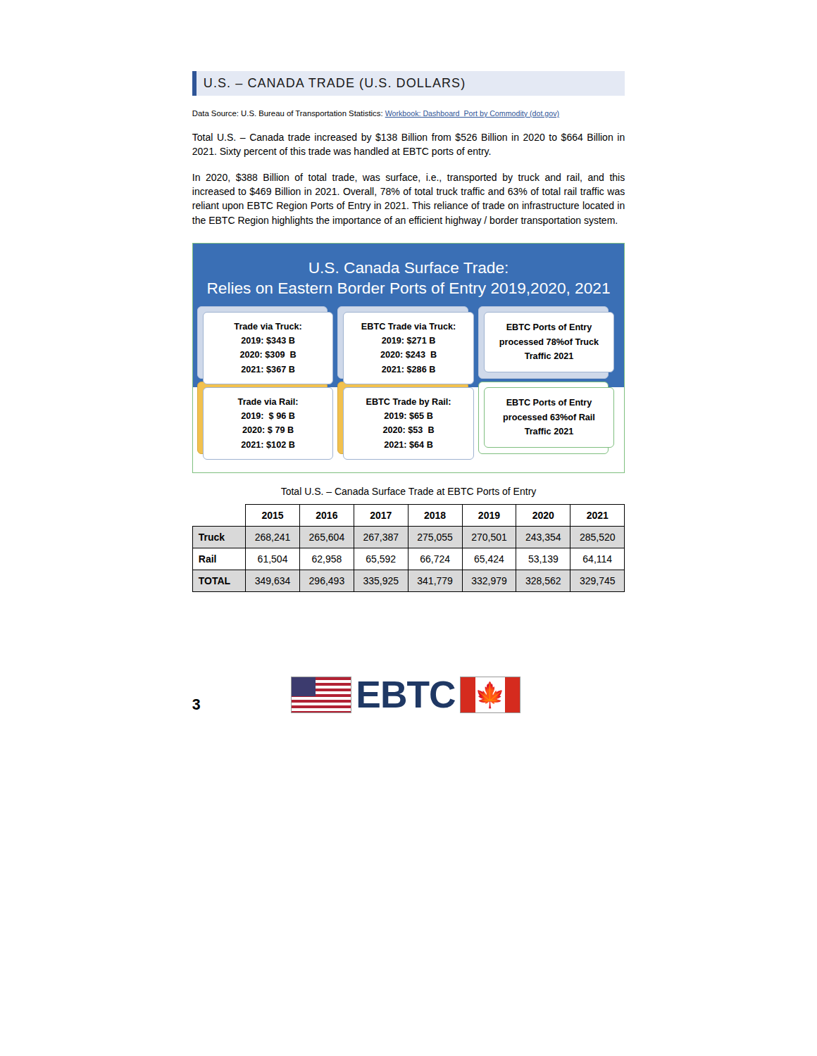U.S. – Canada Trade (U.S. Dollars)
Data Source: U.S. Bureau of Transportation Statistics: Workbook: Dashboard_Port by Commodity (dot.gov)
Total U.S. – Canada trade increased by $138 Billion from $526 Billion in 2020 to $664 Billion in 2021. Sixty percent of this trade was handled at EBTC ports of entry.
In 2020, $388 Billion of total trade, was surface, i.e., transported by truck and rail, and this increased to $469 Billion in 2021. Overall, 78% of total truck traffic and 63% of total rail traffic was reliant upon EBTC Region Ports of Entry in 2021. This reliance of trade on infrastructure located in the EBTC Region highlights the importance of an efficient highway / border transportation system.
U.S. Canada Surface Trade:
Relies on Eastern Border Ports of Entry 2019,2020, 2021
Trade via Truck:
2019: $343 B
2020: $309 B
2021: $367 B
EBTC Trade via Truck:
2019: $271 B
2020: $243 B
2021: $286 B
EBTC Ports of Entry processed 78%of Truck Traffic 2021
Trade via Rail:
2019: $ 96 B
2020: $ 79 B
2021: $102 B
EBTC Trade by Rail:
2019: $65 B
2020: $53 B
2021: $64 B
EBTC Ports of Entry processed 63%of Rail Traffic 2021
Total U.S. – Canada Surface Trade at EBTC Ports of Entry
| | 2015 | 2016 | 2017 | 2018 | 2019 | 2020 | 2021 |
| --- | --- | --- | --- | --- | --- | --- | --- |
| Truck | 268,241 | 265,604 | 267,387 | 275,055 | 270,501 | 243,354 | 285,520 |
| Rail | 61,504 | 62,958 | 65,592 | 66,724 | 65,424 | 53,139 | 64,114 |
| TOTAL | 349,634 | 296,493 | 335,925 | 341,779 | 332,979 | 328,562 | 329,745 |
3
EBTC
🍁